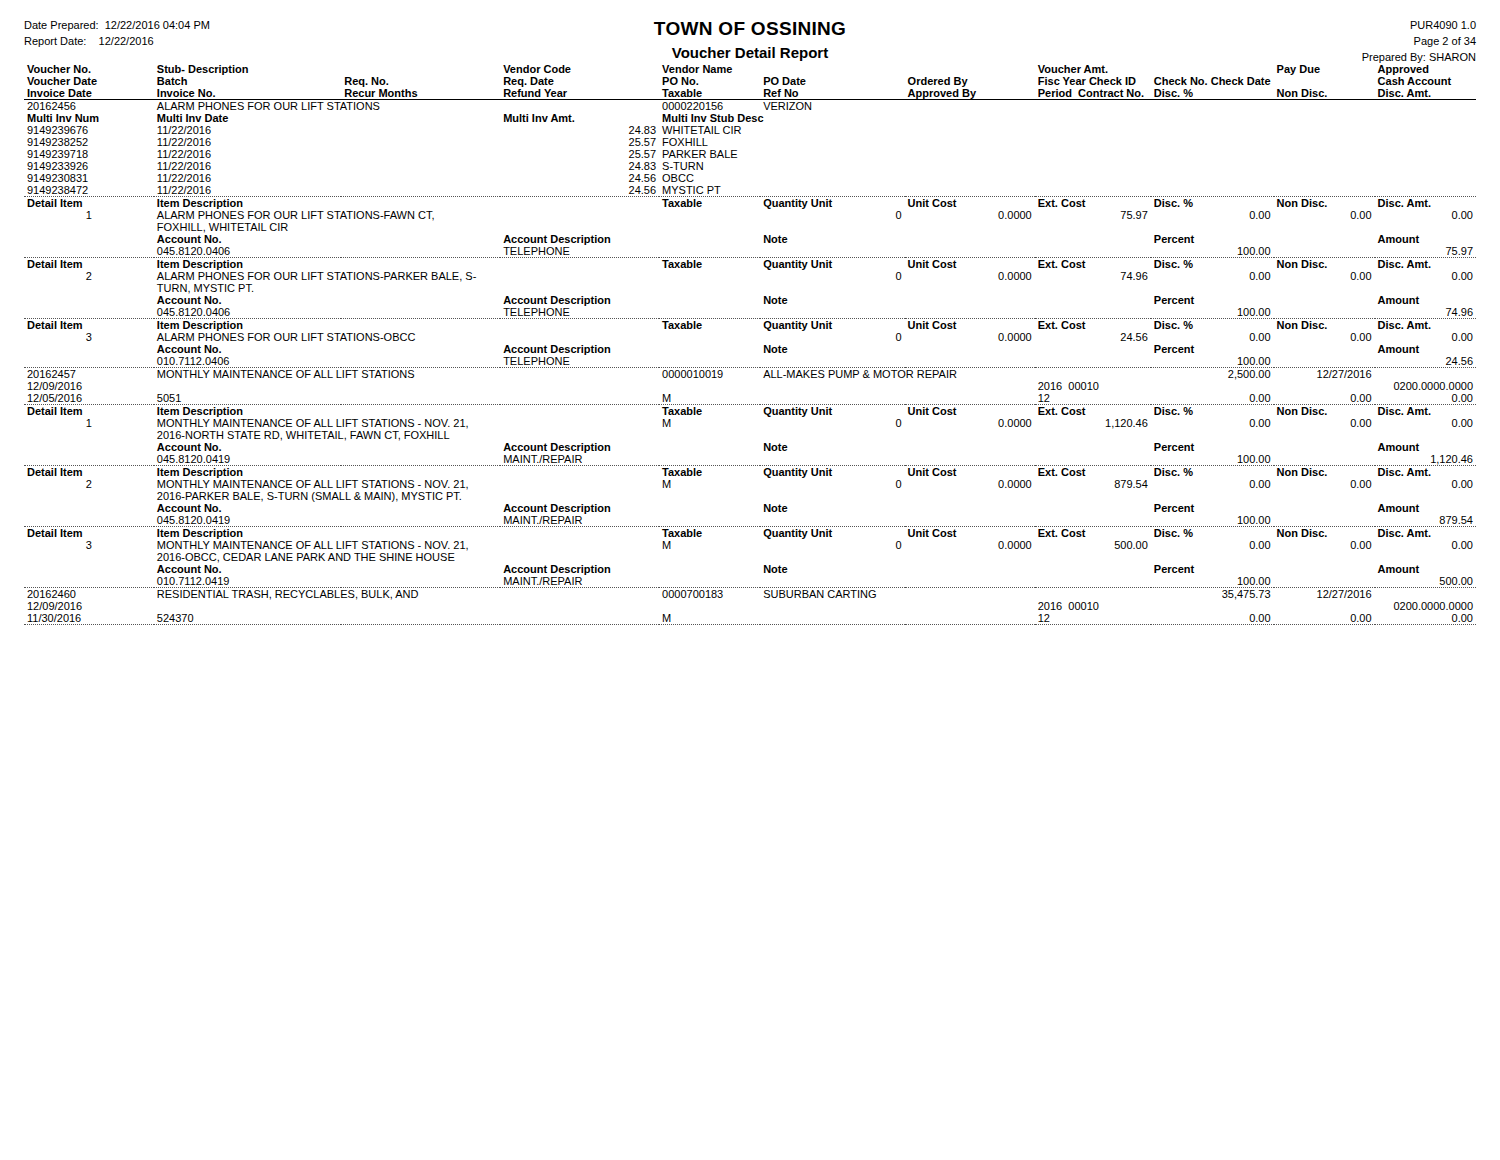Date Prepared: 12/22/2016 04:04 PM
Report Date: 12/22/2016
PUR4090 1.0
Page 2 of 34
Prepared By: SHARON
TOWN OF OSSINING
Voucher Detail Report
| Voucher No. | Stub- Description | Vendor Code | Vendor Name | | Voucher Amt. | Pay Due | Approved |
| Voucher Date | Batch | Req. No. | Req. Date | PO No. | PO Date | Ordered By | Fisc Year Check ID | Check No. Check Date | | Cash Account |
| Invoice Date | Invoice No. | Recur Months | Refund Year | Taxable | Ref No | Approved By | Period Contract No. | Disc. % | Non Disc. | Disc. Amt. |
| 20162456 | ALARM PHONES FOR OUR LIFT STATIONS | 0000220156 | VERIZON | | | | |
| Multi Inv Num | Multi Inv Date | Multi Inv Amt. | Multi Inv Stub Desc | | | | | |
| 9149239676 | 11/22/2016 | 24.83 | WHITETAIL CIR | | | | | |
| 9149238252 | 11/22/2016 | 25.57 | FOXHILL | | | | | |
| 9149239718 | 11/22/2016 | 25.57 | PARKER BALE | | | | | |
| 9149233926 | 11/22/2016 | 24.83 | S-TURN | | | | | |
| 9149230831 | 11/22/2016 | 24.56 | OBCC | | | | | |
| 9149238472 | 11/22/2016 | 24.56 | MYSTIC PT | | | | | |
| Detail Item | Item Description | Taxable | Quantity Unit | Unit Cost | Ext. Cost | Disc. % | Non Disc. | Disc. Amt. |
| 1 | ALARM PHONES FOR OUR LIFT STATIONS-FAWN CT, FOXHILL, WHITETAIL CIR | | 0 | 0.0000 | 75.97 | 0.00 | 0.00 | 0.00 |
| | Account No. | Account Description | Note | | | Percent | | Amount |
| | 045.8120.0406 | TELEPHONE | | | | 100.00 | | 75.97 |
| Detail Item | Item Description | Taxable | Quantity Unit | Unit Cost | Ext. Cost | Disc. % | Non Disc. | Disc. Amt. |
| 2 | ALARM PHONES FOR OUR LIFT STATIONS-PARKER BALE, S- TURN, MYSTIC PT. | | 0 | 0.0000 | 74.96 | 0.00 | 0.00 | 0.00 |
| | Account No. | Account Description | Note | | | Percent | | Amount |
| | 045.8120.0406 | TELEPHONE | | | | 100.00 | | 74.96 |
| Detail Item | Item Description | Taxable | Quantity Unit | Unit Cost | Ext. Cost | Disc. % | Non Disc. | Disc. Amt. |
| 3 | ALARM PHONES FOR OUR LIFT STATIONS-OBCC | | 0 | 0.0000 | 24.56 | 0.00 | 0.00 | 0.00 |
| | Account No. | Account Description | Note | | | Percent | | Amount |
| | 010.7112.0406 | TELEPHONE | | | | 100.00 | | 24.56 |
| 20162457 | MONTHLY MAINTENANCE OF ALL LIFT STATIONS | 0000010019 | ALL-MAKES PUMP & MOTOR REPAIR | | 2,500.00 | 12/27/2016 | |
| 12/09/2016 | | 2016 00010 | | | 0200.0000.0000 |
| 12/05/2016 | 5051 | | | M | | | 12 | 0.00 | 0.00 | 0.00 |
| Detail Item | Item Description | Taxable | Quantity Unit | Unit Cost | Ext. Cost | Disc. % | Non Disc. | Disc. Amt. |
| 1 | MONTHLY MAINTENANCE OF ALL LIFT STATIONS - NOV. 21, 2016-NORTH STATE RD, WHITETAIL, FAWN CT, FOXHILL | M | 0 | 0.0000 | 1,120.46 | 0.00 | 0.00 | 0.00 |
| | Account No. | Account Description | Note | | | Percent | | Amount |
| | 045.8120.0419 | MAINT./REPAIR | | | | 100.00 | | 1,120.46 |
| Detail Item | Item Description | Taxable | Quantity Unit | Unit Cost | Ext. Cost | Disc. % | Non Disc. | Disc. Amt. |
| 2 | MONTHLY MAINTENANCE OF ALL LIFT STATIONS - NOV. 21, 2016-PARKER BALE, S-TURN (SMALL & MAIN), MYSTIC PT. | M | 0 | 0.0000 | 879.54 | 0.00 | 0.00 | 0.00 |
| | Account No. | Account Description | Note | | | Percent | | Amount |
| | 045.8120.0419 | MAINT./REPAIR | | | | 100.00 | | 879.54 |
| Detail Item | Item Description | Taxable | Quantity Unit | Unit Cost | Ext. Cost | Disc. % | Non Disc. | Disc. Amt. |
| 3 | MONTHLY MAINTENANCE OF ALL LIFT STATIONS - NOV. 21, 2016-OBCC, CEDAR LANE PARK AND THE SHINE HOUSE | M | 0 | 0.0000 | 500.00 | 0.00 | 0.00 | 0.00 |
| | Account No. | Account Description | Note | | | Percent | | Amount |
| | 010.7112.0419 | MAINT./REPAIR | | | | 100.00 | | 500.00 |
| 20162460 | RESIDENTIAL TRASH, RECYCLABLES, BULK, AND | 0000700183 | SUBURBAN CARTING | | 35,475.73 | 12/27/2016 | |
| 12/09/2016 | | 2016 00010 | | | 0200.0000.0000 |
| 11/30/2016 | 524370 | | | M | | | 12 | 0.00 | 0.00 | 0.00 |